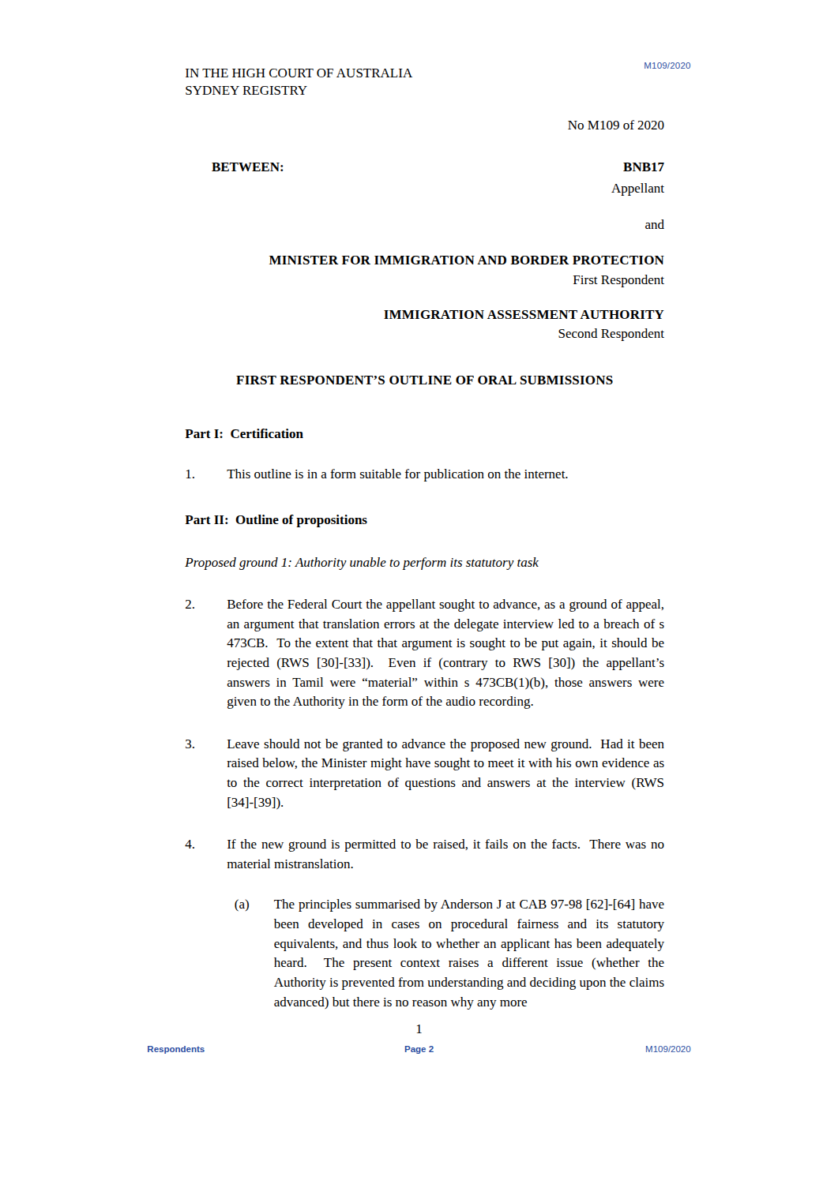M109/2020
IN THE HIGH COURT OF AUSTRALIA SYDNEY REGISTRY
No M109 of 2020
BETWEEN:
BNB17
Appellant
and
MINISTER FOR IMMIGRATION AND BORDER PROTECTION
First Respondent
IMMIGRATION ASSESSMENT AUTHORITY
Second Respondent
FIRST RESPONDENT’S OUTLINE OF ORAL SUBMISSIONS
Part I: Certification
1. This outline is in a form suitable for publication on the internet.
Part II: Outline of propositions
Proposed ground 1: Authority unable to perform its statutory task
2. Before the Federal Court the appellant sought to advance, as a ground of appeal, an argument that translation errors at the delegate interview led to a breach of s 473CB. To the extent that that argument is sought to be put again, it should be rejected (RWS [30]-[33]). Even if (contrary to RWS [30]) the appellant’s answers in Tamil were “material” within s 473CB(1)(b), those answers were given to the Authority in the form of the audio recording.
3. Leave should not be granted to advance the proposed new ground. Had it been raised below, the Minister might have sought to meet it with his own evidence as to the correct interpretation of questions and answers at the interview (RWS [34]-[39]).
4. If the new ground is permitted to be raised, it fails on the facts. There was no material mistranslation.
(a) The principles summarised by Anderson J at CAB 97-98 [62]-[64] have been developed in cases on procedural fairness and its statutory equivalents, and thus look to whether an applicant has been adequately heard. The present context raises a different issue (whether the Authority is prevented from understanding and deciding upon the claims advanced) but there is no reason why any more
1
Respondents
Page 2
M109/2020